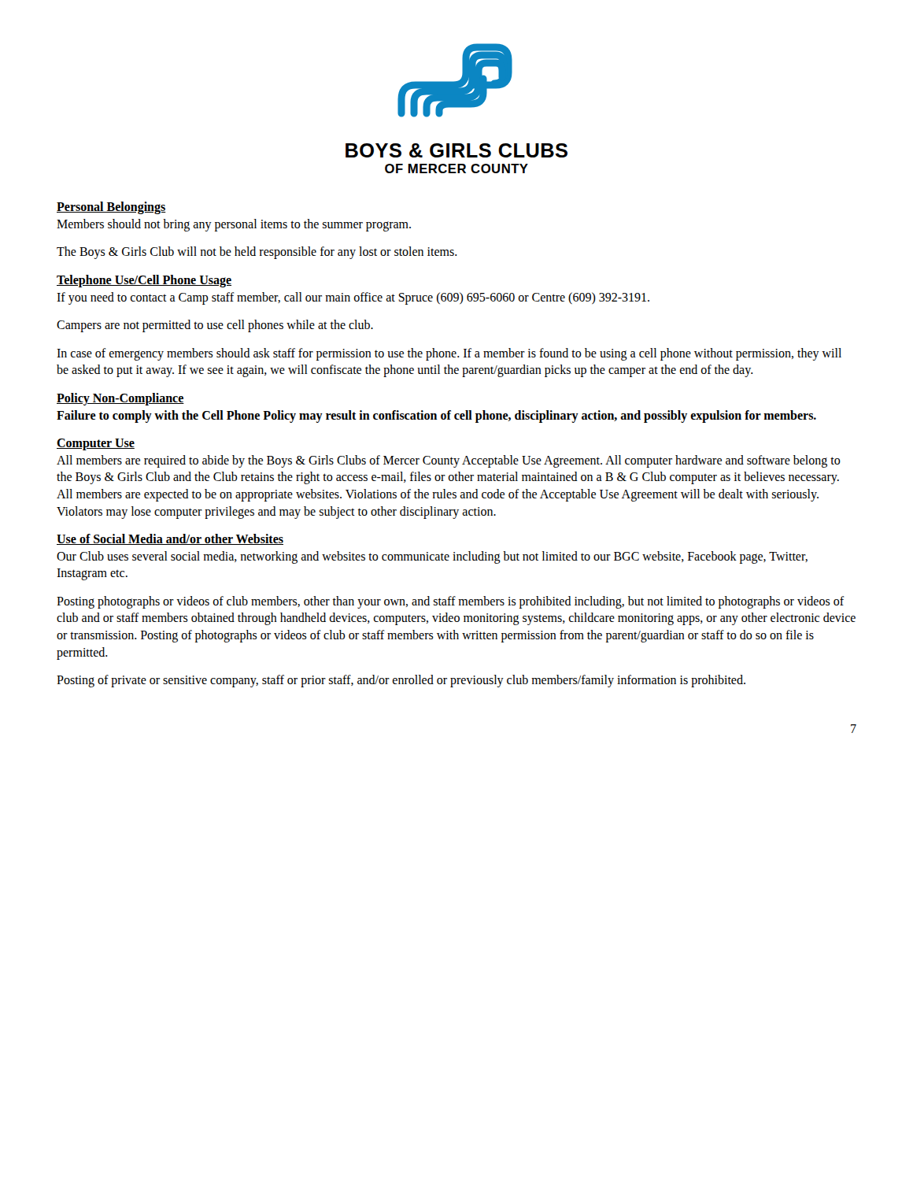BOYS & GIRLS CLUBS
OF MERCER COUNTY
Personal Belongings
Members should not bring any personal items to the summer program.
The Boys & Girls Club will not be held responsible for any lost or stolen items.
Telephone Use/Cell Phone Usage
If you need to contact a Camp staff member, call our main office at Spruce (609) 695-6060 or Centre (609) 392-3191.
Campers are not permitted to use cell phones while at the club.
In case of emergency members should ask staff for permission to use the phone. If a member is found to be using a cell phone without permission, they will be asked to put it away. If we see it again, we will confiscate the phone until the parent/guardian picks up the camper at the end of the day.
Policy Non-Compliance
Failure to comply with the Cell Phone Policy may result in confiscation of cell phone, disciplinary action, and possibly expulsion for members.
Computer Use
All members are required to abide by the Boys & Girls Clubs of Mercer County Acceptable Use Agreement. All computer hardware and software belong to the Boys & Girls Club and the Club retains the right to access e-mail, files or other material maintained on a B & G Club computer as it believes necessary. All members are expected to be on appropriate websites. Violations of the rules and code of the Acceptable Use Agreement will be dealt with seriously. Violators may lose computer privileges and may be subject to other disciplinary action.
Use of Social Media and/or other Websites
Our Club uses several social media, networking and websites to communicate including but not limited to our BGC website, Facebook page, Twitter, Instagram etc.
Posting photographs or videos of club members, other than your own, and staff members is prohibited including, but not limited to photographs or videos of club and or staff members obtained through handheld devices, computers, video monitoring systems, childcare monitoring apps, or any other electronic device or transmission. Posting of photographs or videos of club or staff members with written permission from the parent/guardian or staff to do so on file is permitted.
Posting of private or sensitive company, staff or prior staff, and/or enrolled or previously club members/family information is prohibited.
7